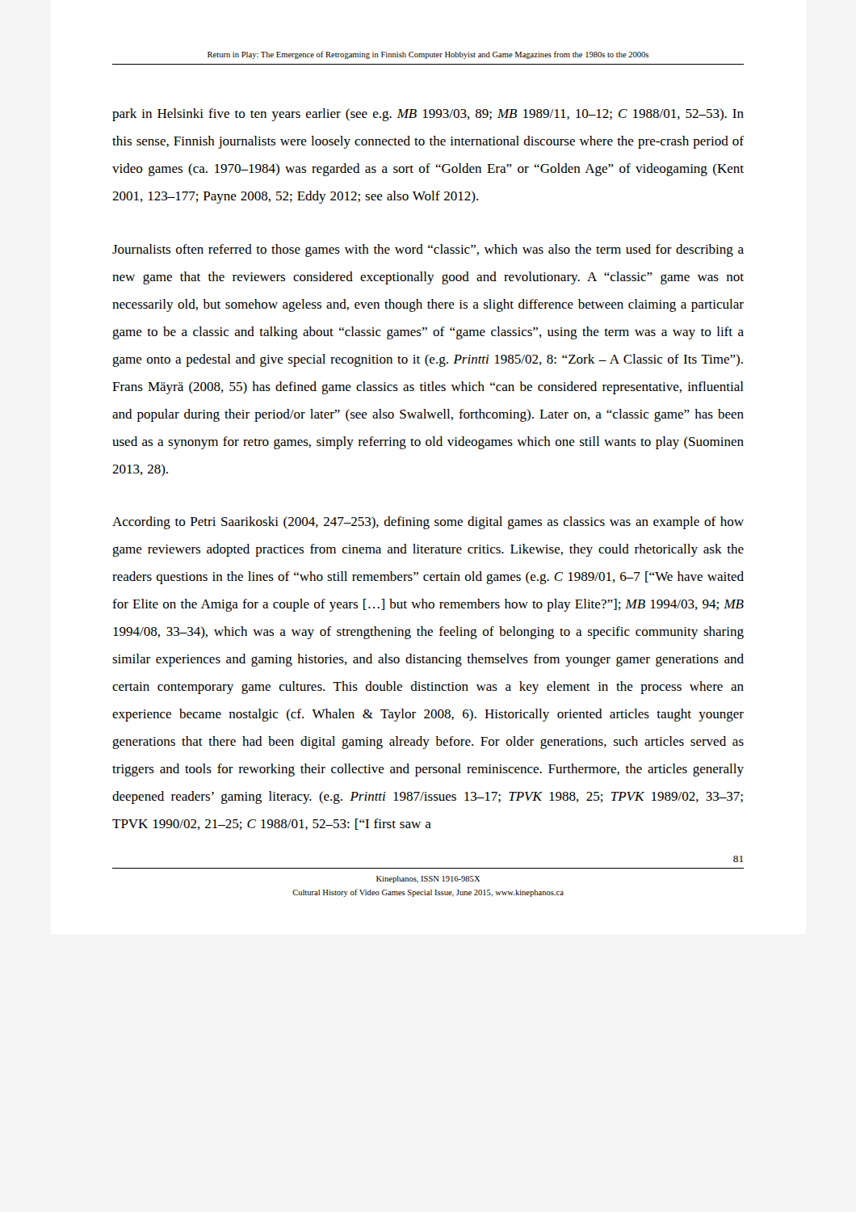Return in Play: The Emergence of Retrogaming in Finnish Computer Hobbyist and Game Magazines from the 1980s to the 2000s
park in Helsinki five to ten years earlier (see e.g. MB 1993/03, 89; MB 1989/11, 10–12; C 1988/01, 52–53). In this sense, Finnish journalists were loosely connected to the international discourse where the pre-crash period of video games (ca. 1970–1984) was regarded as a sort of “Golden Era” or “Golden Age” of videogaming (Kent 2001, 123–177; Payne 2008, 52; Eddy 2012; see also Wolf 2012).
Journalists often referred to those games with the word “classic”, which was also the term used for describing a new game that the reviewers considered exceptionally good and revolutionary. A “classic” game was not necessarily old, but somehow ageless and, even though there is a slight difference between claiming a particular game to be a classic and talking about “classic games” of “game classics”, using the term was a way to lift a game onto a pedestal and give special recognition to it (e.g. Printti 1985/02, 8: “Zork – A Classic of Its Time”). Frans Mäyrä (2008, 55) has defined game classics as titles which “can be considered representative, influential and popular during their period/or later” (see also Swalwell, forthcoming). Later on, a “classic game” has been used as a synonym for retro games, simply referring to old videogames which one still wants to play (Suominen 2013, 28).
According to Petri Saarikoski (2004, 247–253), defining some digital games as classics was an example of how game reviewers adopted practices from cinema and literature critics. Likewise, they could rhetorically ask the readers questions in the lines of “who still remembers” certain old games (e.g. C 1989/01, 6–7 [“We have waited for Elite on the Amiga for a couple of years […] but who remembers how to play Elite?”]; MB 1994/03, 94; MB 1994/08, 33–34), which was a way of strengthening the feeling of belonging to a specific community sharing similar experiences and gaming histories, and also distancing themselves from younger gamer generations and certain contemporary game cultures. This double distinction was a key element in the process where an experience became nostalgic (cf. Whalen & Taylor 2008, 6). Historically oriented articles taught younger generations that there had been digital gaming already before. For older generations, such articles served as triggers and tools for reworking their collective and personal reminiscence. Furthermore, the articles generally deepened readers’ gaming literacy. (e.g. Printti 1987/issues 13–17; TPVK 1988, 25; TPVK 1989/02, 33–37; TPVK 1990/02, 21–25; C 1988/01, 52–53: [“I first saw a
81
Kinephanos, ISSN 1916-985X
Cultural History of Video Games Special Issue, June 2015, www.kinephanos.ca